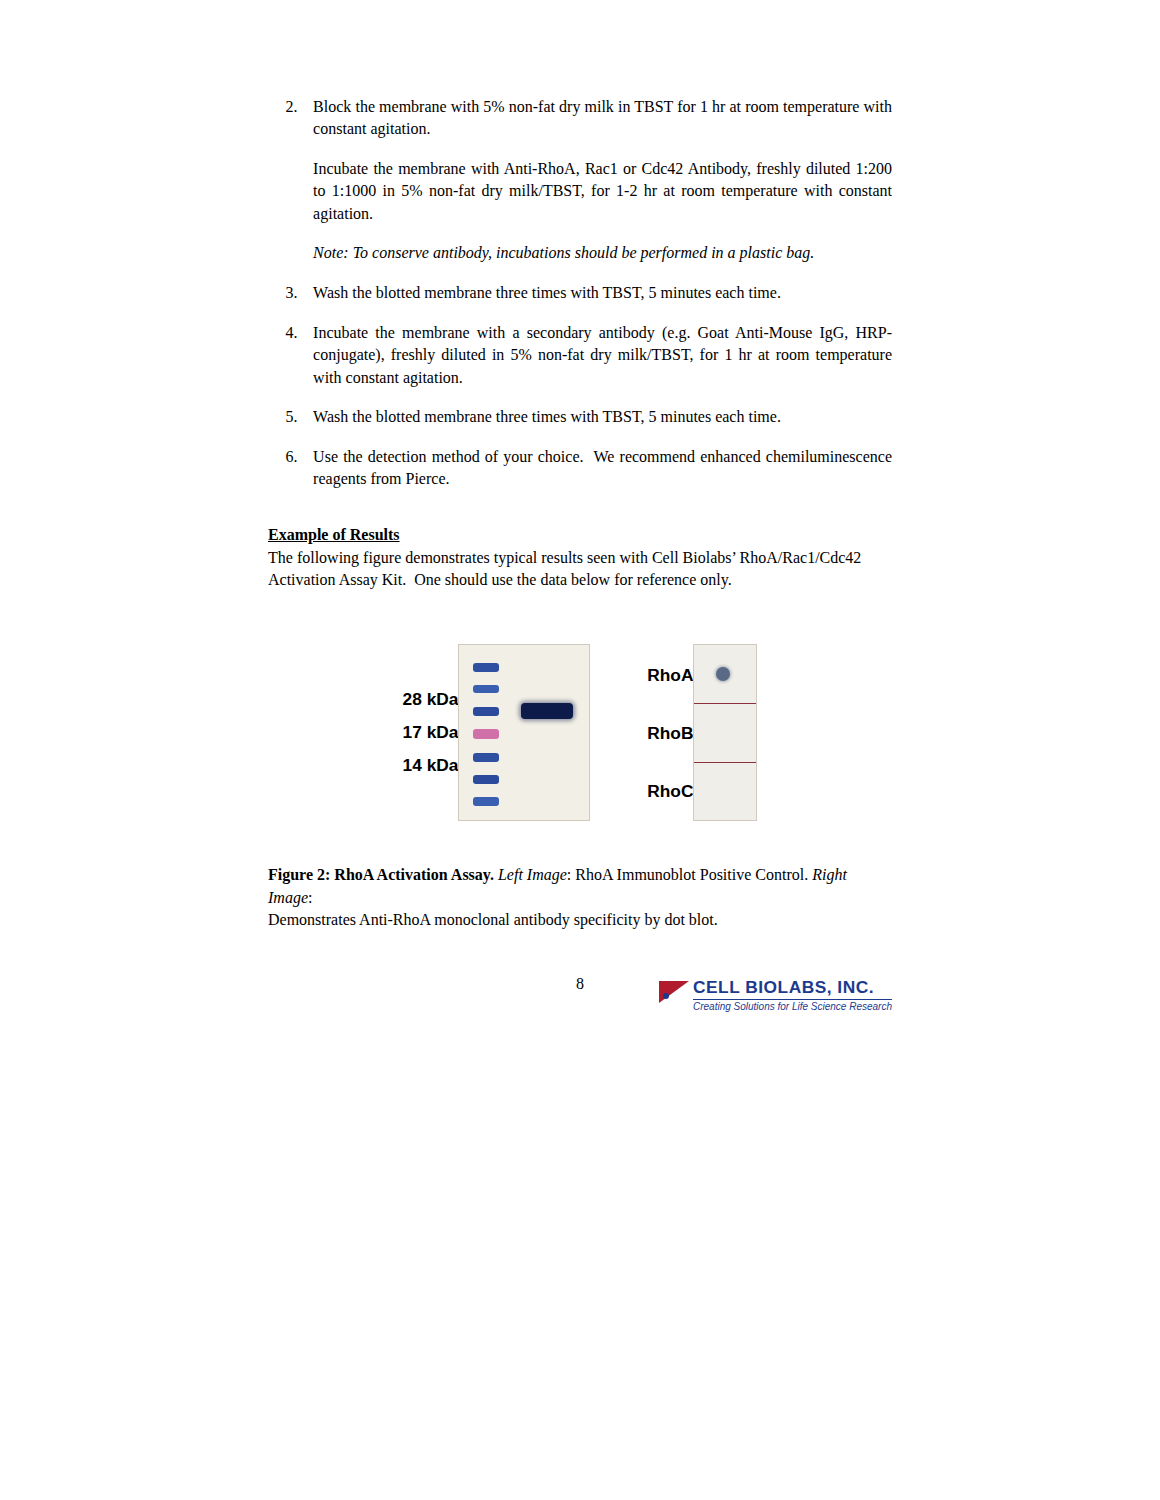Block the membrane with 5% non-fat dry milk in TBST for 1 hr at room temperature with constant agitation.
Incubate the membrane with Anti-RhoA, Rac1 or Cdc42 Antibody, freshly diluted 1:200 to 1:1000 in 5% non-fat dry milk/TBST, for 1-2 hr at room temperature with constant agitation.
Note: To conserve antibody, incubations should be performed in a plastic bag.
Wash the blotted membrane three times with TBST, 5 minutes each time.
Incubate the membrane with a secondary antibody (e.g. Goat Anti-Mouse IgG, HRP-conjugate), freshly diluted in 5% non-fat dry milk/TBST, for 1 hr at room temperature with constant agitation.
Wash the blotted membrane three times with TBST, 5 minutes each time.
Use the detection method of your choice. We recommend enhanced chemiluminescence reagents from Pierce.
Example of Results
The following figure demonstrates typical results seen with Cell Biolabs’ RhoA/Rac1/Cdc42
Activation Assay Kit. One should use the data below for reference only.
| 28 kDa 17 kDa 14 kDa | |
| RhoA RhoB RhoC | |
Figure 2: RhoA Activation Assay. Left Image: RhoA Immunoblot Positive Control. Right Image:
Demonstrates Anti-RhoA monoclonal antibody specificity by dot blot.
8
CELL BIOLABS, INC.
Creating Solutions for Life Science Research